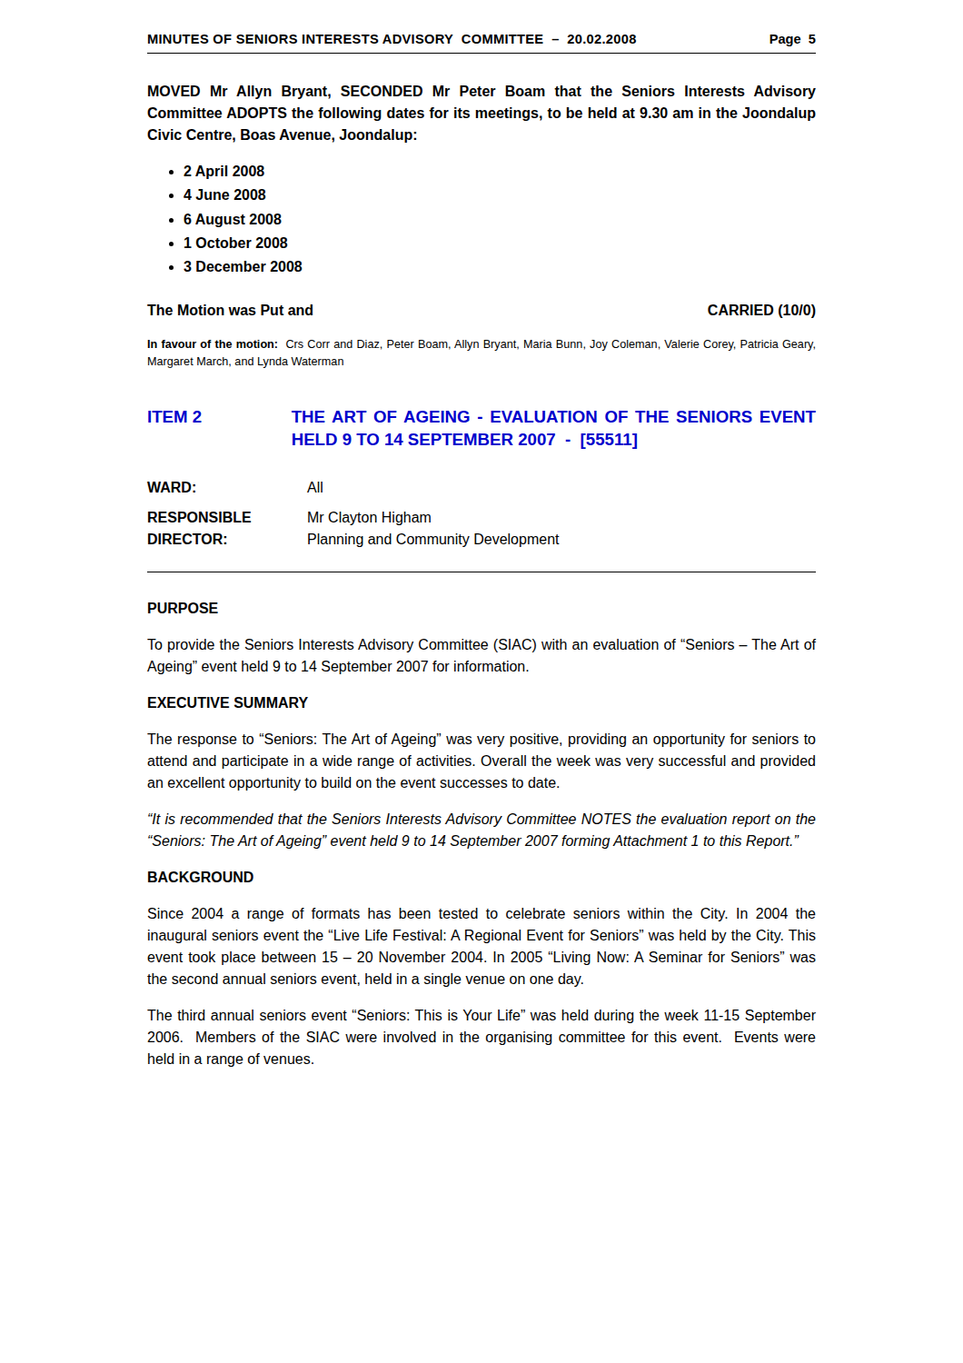MINUTES OF SENIORS INTERESTS ADVISORY COMMITTEE – 20.02.2008 Page 5
MOVED Mr Allyn Bryant, SECONDED Mr Peter Boam that the Seniors Interests Advisory Committee ADOPTS the following dates for its meetings, to be held at 9.30 am in the Joondalup Civic Centre, Boas Avenue, Joondalup:
2 April 2008
4 June 2008
6 August 2008
1 October 2008
3 December 2008
The Motion was Put and CARRIED (10/0)
In favour of the motion: Crs Corr and Diaz, Peter Boam, Allyn Bryant, Maria Bunn, Joy Coleman, Valerie Corey, Patricia Geary, Margaret March, and Lynda Waterman
ITEM 2 The Art of Ageing - Evaluation of the Seniors Event held 9 to 14 September 2007 - [55511]
| WARD: | All |
| RESPONSIBLE DIRECTOR: | Mr Clayton Higham Planning and Community Development |
Purpose
To provide the Seniors Interests Advisory Committee (SIAC) with an evaluation of “Seniors – The Art of Ageing” event held 9 to 14 September 2007 for information.
Executive Summary
The response to “Seniors: The Art of Ageing” was very positive, providing an opportunity for seniors to attend and participate in a wide range of activities. Overall the week was very successful and provided an excellent opportunity to build on the event successes to date.
“It is recommended that the Seniors Interests Advisory Committee NOTES the evaluation report on the “Seniors: The Art of Ageing” event held 9 to 14 September 2007 forming Attachment 1 to this Report.”
Background
Since 2004 a range of formats has been tested to celebrate seniors within the City. In 2004 the inaugural seniors event the “Live Life Festival: A Regional Event for Seniors” was held by the City. This event took place between 15 – 20 November 2004. In 2005 “Living Now: A Seminar for Seniors” was the second annual seniors event, held in a single venue on one day.
The third annual seniors event “Seniors: This is Your Life” was held during the week 11-15 September 2006. Members of the SIAC were involved in the organising committee for this event. Events were held in a range of venues.